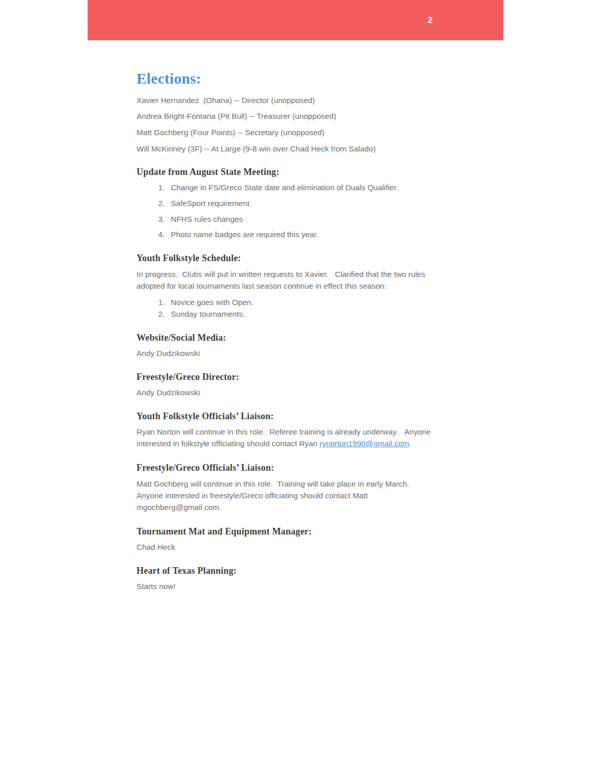2
Elections:
Xavier Hernandez (Ohana) -- Director (unopposed)
Andrea Bright-Fontana (Pit Bull) -- Treasurer (unopposed)
Matt Gochberg (Four Points) -- Secretary (unopposed)
Will McKinney (3F) -- At Large (9-8 win over Chad Heck from Salado)
Update from August State Meeting:
Change in FS/Greco State date and elimination of Duals Qualifier.
SafeSport requirement
NFHS rules changes
Photo name badges are required this year.
Youth Folkstyle Schedule:
In progress. Clubs will put in written requests to Xavier. Clarified that the two rules adopted for local tournaments last season continue in effect this season:
Novice goes with Open.
Sunday tournaments.
Website/Social Media:
Andy Dudzikowski
Freestyle/Greco Director:
Andy Dudzikowski
Youth Folkstyle Officials’ Liaison:
Ryan Norton will continue in this role. Referee training is already underway. Anyone interested in folkstyle officiating should contact Ryan rynorton1990@gmail.com.
Freestyle/Greco Officials’ Liaison:
Matt Gochberg will continue in this role. Training will take place in early March. Anyone interested in freestyle/Greco officiating should contact Matt mgochberg@gmail.com.
Tournament Mat and Equipment Manager:
Chad Heck
Heart of Texas Planning:
Starts now!